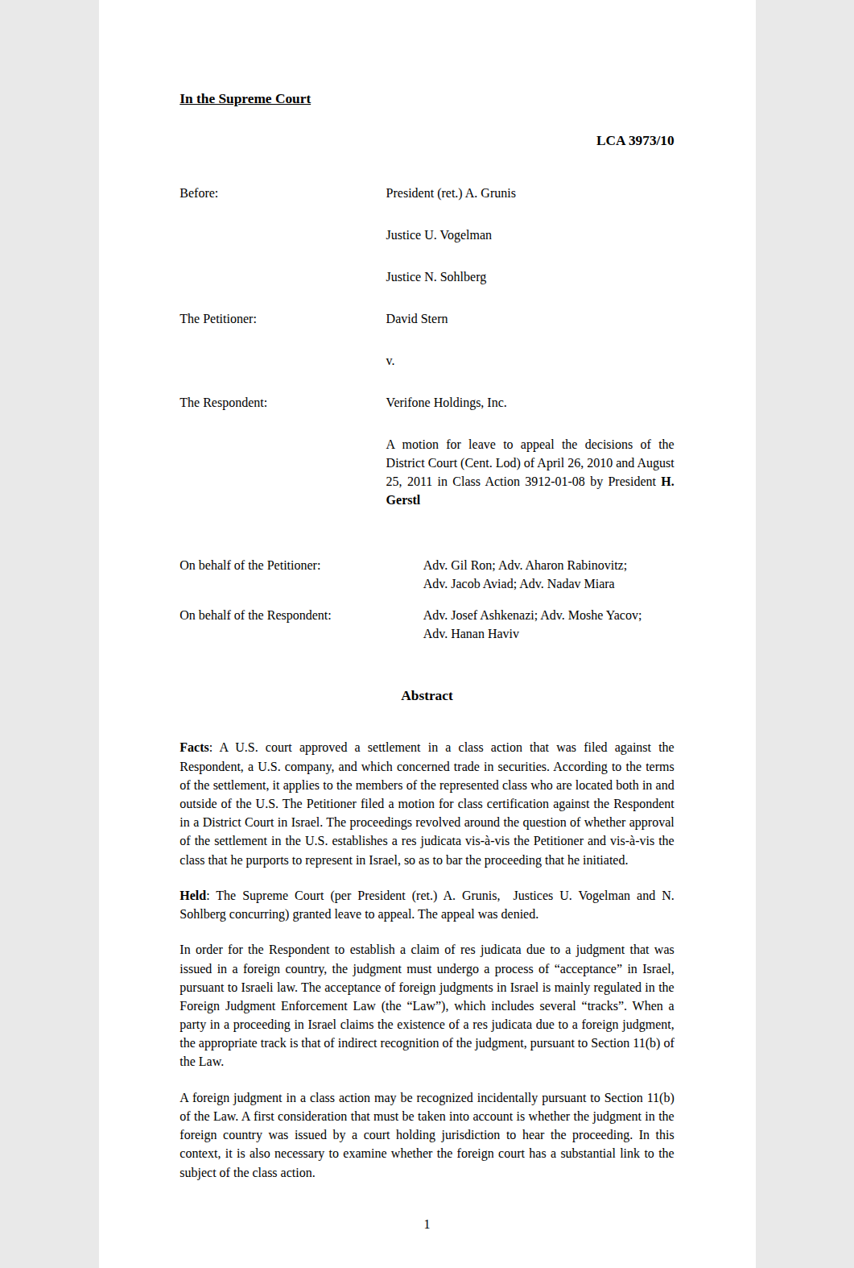In the Supreme Court
LCA 3973/10
| Before: | President (ret.) A. Grunis |
| | Justice U. Vogelman |
| | Justice N. Sohlberg |
| The Petitioner: | David Stern |
| | v. |
| The Respondent: | Verifone Holdings, Inc. |
| | A motion for leave to appeal the decisions of the District Court (Cent. Lod) of April 26, 2010 and August 25, 2011 in Class Action 3912-01-08 by President H. Gerstl |
| On behalf of the Petitioner: | Adv. Gil Ron; Adv. Aharon Rabinovitz; |
| | Adv. Jacob Aviad; Adv. Nadav Miara |
| On behalf of the Respondent: | Adv. Josef Ashkenazi; Adv. Moshe Yacov; |
| | Adv. Hanan Haviv |
Abstract
Facts: A U.S. court approved a settlement in a class action that was filed against the Respondent, a U.S. company, and which concerned trade in securities. According to the terms of the settlement, it applies to the members of the represented class who are located both in and outside of the U.S. The Petitioner filed a motion for class certification against the Respondent in a District Court in Israel. The proceedings revolved around the question of whether approval of the settlement in the U.S. establishes a res judicata vis-à-vis the Petitioner and vis-à-vis the class that he purports to represent in Israel, so as to bar the proceeding that he initiated.
Held: The Supreme Court (per President (ret.) A. Grunis, Justices U. Vogelman and N. Sohlberg concurring) granted leave to appeal. The appeal was denied.
In order for the Respondent to establish a claim of res judicata due to a judgment that was issued in a foreign country, the judgment must undergo a process of “acceptance” in Israel, pursuant to Israeli law. The acceptance of foreign judgments in Israel is mainly regulated in the Foreign Judgment Enforcement Law (the “Law”), which includes several “tracks”. When a party in a proceeding in Israel claims the existence of a res judicata due to a foreign judgment, the appropriate track is that of indirect recognition of the judgment, pursuant to Section 11(b) of the Law.
A foreign judgment in a class action may be recognized incidentally pursuant to Section 11(b) of the Law. A first consideration that must be taken into account is whether the judgment in the foreign country was issued by a court holding jurisdiction to hear the proceeding. In this context, it is also necessary to examine whether the foreign court has a substantial link to the subject of the class action.
1